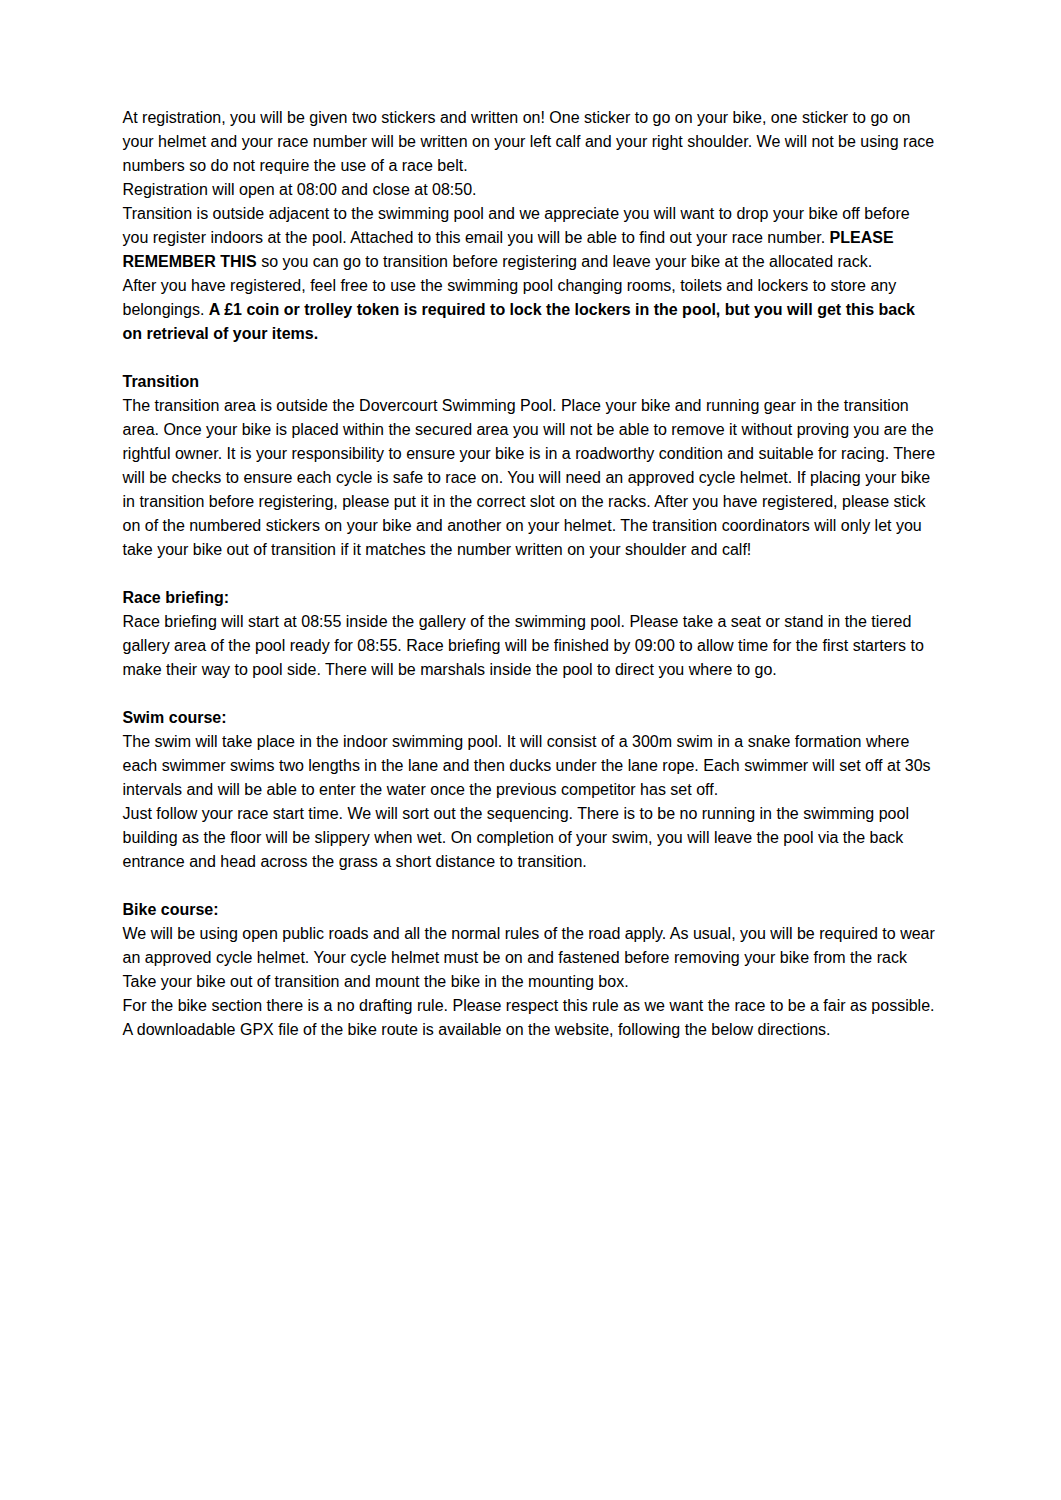At registration, you will be given two stickers and written on! One sticker to go on your bike, one sticker to go on your helmet and your race number will be written on your left calf and your right shoulder. We will not be using race numbers so do not require the use of a race belt.
Registration will open at 08:00 and close at 08:50.
Transition is outside adjacent to the swimming pool and we appreciate you will want to drop your bike off before you register indoors at the pool. Attached to this email you will be able to find out your race number. PLEASE REMEMBER THIS so you can go to transition before registering and leave your bike at the allocated rack.
After you have registered, feel free to use the swimming pool changing rooms, toilets and lockers to store any belongings. A £1 coin or trolley token is required to lock the lockers in the pool, but you will get this back on retrieval of your items.
Transition
The transition area is outside the Dovercourt Swimming Pool. Place your bike and running gear in the transition area. Once your bike is placed within the secured area you will not be able to remove it without proving you are the rightful owner. It is your responsibility to ensure your bike is in a roadworthy condition and suitable for racing. There will be checks to ensure each cycle is safe to race on. You will need an approved cycle helmet. If placing your bike in transition before registering, please put it in the correct slot on the racks. After you have registered, please stick on of the numbered stickers on your bike and another on your helmet. The transition coordinators will only let you take your bike out of transition if it matches the number written on your shoulder and calf!
Race briefing:
Race briefing will start at 08:55 inside the gallery of the swimming pool. Please take a seat or stand in the tiered gallery area of the pool ready for 08:55. Race briefing will be finished by 09:00 to allow time for the first starters to make their way to pool side. There will be marshals inside the pool to direct you where to go.
Swim course:
The swim will take place in the indoor swimming pool. It will consist of a 300m swim in a snake formation where each swimmer swims two lengths in the lane and then ducks under the lane rope. Each swimmer will set off at 30s intervals and will be able to enter the water once the previous competitor has set off.
Just follow your race start time. We will sort out the sequencing. There is to be no running in the swimming pool building as the floor will be slippery when wet. On completion of your swim, you will leave the pool via the back entrance and head across the grass a short distance to transition.
Bike course:
We will be using open public roads and all the normal rules of the road apply. As usual, you will be required to wear an approved cycle helmet. Your cycle helmet must be on and fastened before removing your bike from the rack
Take your bike out of transition and mount the bike in the mounting box.
For the bike section there is a no drafting rule. Please respect this rule as we want the race to be a fair as possible.
A downloadable GPX file of the bike route is available on the website, following the below directions.